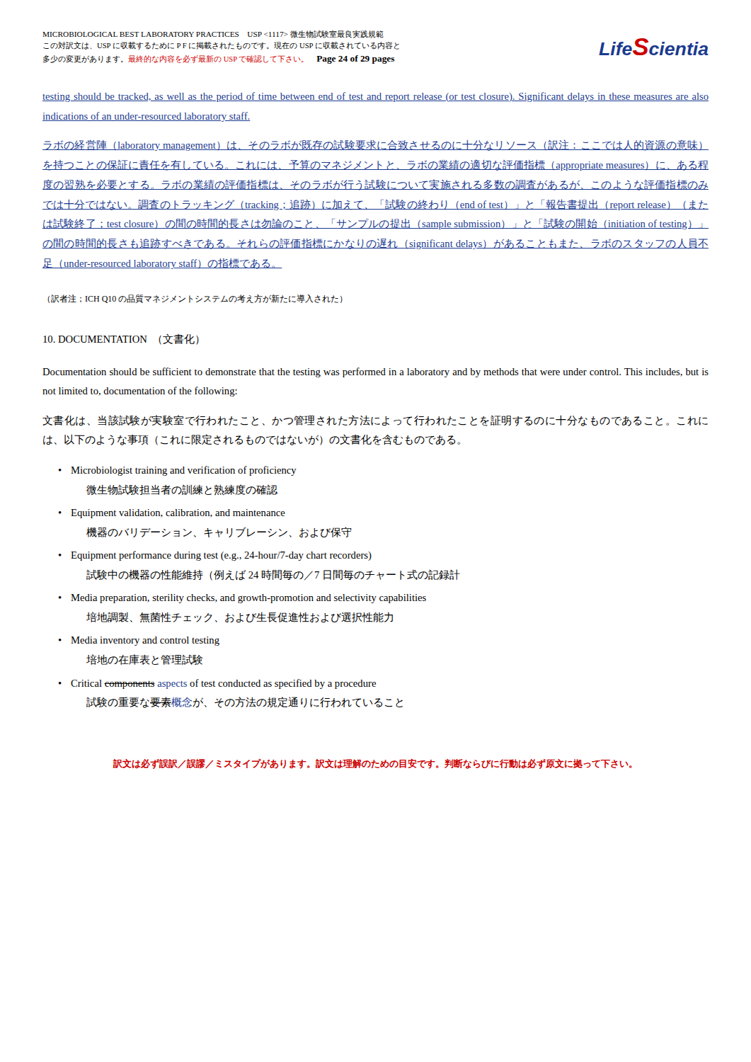MICROBIOLOGICAL BEST LABORATORY PRACTICES USP <1117> 微生物試験室最良実践規範
この対訳文は、USP に収載するために P F に掲載されたものです。現在の USP に収載されている内容と
多少の変更があります。最終的な内容を必ず最新の USP で確認して下さい。 Page 24 of 29 pages
Life Scientia
testing should be tracked, as well as the period of time between end of test and report release (or test closure). Significant delays in these measures are also indications of an under-resourced laboratory staff.
ラボの経営陣（laboratory management）は、そのラボが既存の試験要求に合致させるのに十分なリソース（訳注：ここでは人的資源の意味）を持つことの保証に責任を有している。これには、予算のマネジメントと、ラボの業績の適切な評価指標（appropriate measures）に、ある程度の習熟を必要とする。ラボの業績の評価指標は、そのラボが行う試験について実施される多数の調査があるが、このような評価指標のみでは十分ではない。調査のトラッキング（tracking；追跡）に加えて、「試験の終わり（end of test）」と「報告書提出（report release）（または試験終了；test closure）の間の時間的長さは勿論のこと、「サンプルの提出（sample submission）」と「試験の開始（initiation of testing）」の間の時間的長さも追跡すべきである。それらの評価指標にかなりの遅れ（significant delays）があることもまた、ラボのスタッフの人員不足（under-resourced laboratory staff）の指標である。
（訳者注；ICH Q10 の品質マネジメントシステムの考え方が新たに導入された）
10. DOCUMENTATION （文書化）
Documentation should be sufficient to demonstrate that the testing was performed in a laboratory and by methods that were under control. This includes, but is not limited to, documentation of the following:
文書化は、当該試験が実験室で行われたこと、かつ管理された方法によって行われたことを証明するのに十分なものであること。これには、以下のような事項（これに限定されるものではないが）の文書化を含むものである。
Microbiologist training and verification of proficiency 微生物試験担当者の訓練と熟練度の確認
Equipment validation, calibration, and maintenance 機器のバリデーション、キャリブレーシン、および保守
Equipment performance during test (e.g., 24-hour/7-day chart recorders) 試験中の機器の性能維持（例えば 24 時間毎の／7 日間毎のチャート式の記録計
Media preparation, sterility checks, and growth-promotion and selectivity capabilities 培地調製、無菌性チェック、および生長促進性および選択性能力
Media inventory and control testing 培地の在庫表と管理試験
Critical components aspects of test conducted as specified by a procedure 試験の重要な要素 概念が、その方法の規定通りに行われていること
訳文は必ず誤訳／誤謬／ミスタイプがあります。訳文は理解のための目安です。判断ならびに行動は必ず原文に拠って下さい。